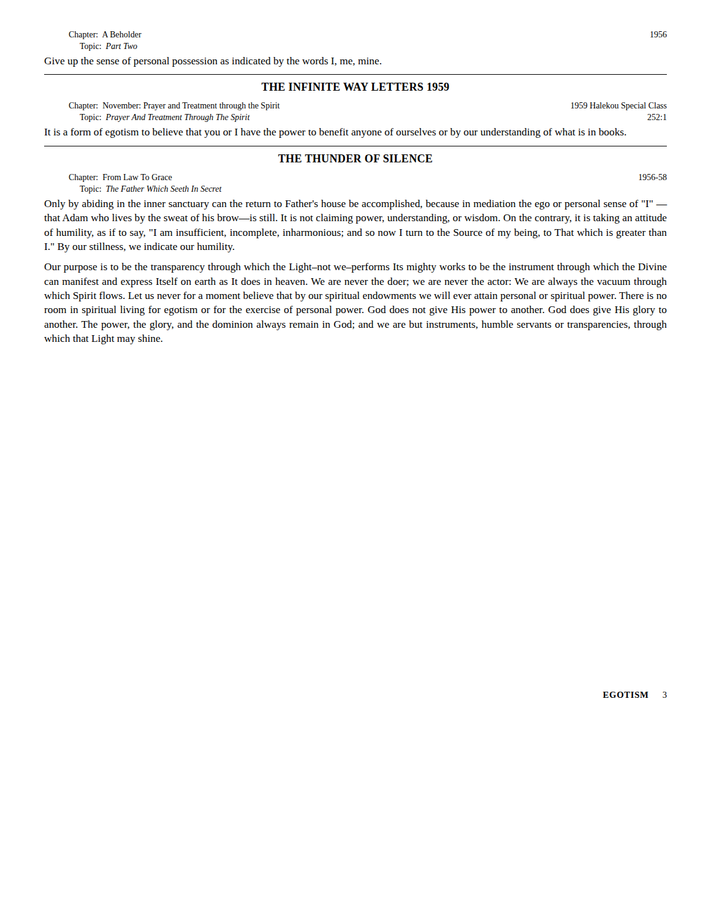Chapter: A Beholder 1956
Topic: Part Two
Give up the sense of personal possession as indicated by the words I, me, mine.
THE INFINITE WAY LETTERS 1959
Chapter: November: Prayer and Treatment through the Spirit 1959 Halekou Special Class
Topic: Prayer And Treatment Through The Spirit 252:1
It is a form of egotism to believe that you or I have the power to benefit anyone of ourselves or by our understanding of what is in books.
THE THUNDER OF SILENCE
Chapter: From Law To Grace 1956-58
Topic: The Father Which Seeth In Secret
Only by abiding in the inner sanctuary can the return to Father's house be accomplished, because in mediation the ego or personal sense of "I" —that Adam who lives by the sweat of his brow—is still. It is not claiming power, understanding, or wisdom. On the contrary, it is taking an attitude of humility, as if to say, "I am insufficient, incomplete, inharmonious; and so now I turn to the Source of my being, to That which is greater than I." By our stillness, we indicate our humility.
Our purpose is to be the transparency through which the Light–not we–performs Its mighty works to be the instrument through which the Divine can manifest and express Itself on earth as It does in heaven. We are never the doer; we are never the actor: We are always the vacuum through which Spirit flows. Let us never for a moment believe that by our spiritual endowments we will ever attain personal or spiritual power. There is no room in spiritual living for egotism or for the exercise of personal power. God does not give His power to another. God does give His glory to another. The power, the glory, and the dominion always remain in God; and we are but instruments, humble servants or transparencies, through which that Light may shine.
EGOTISM 3